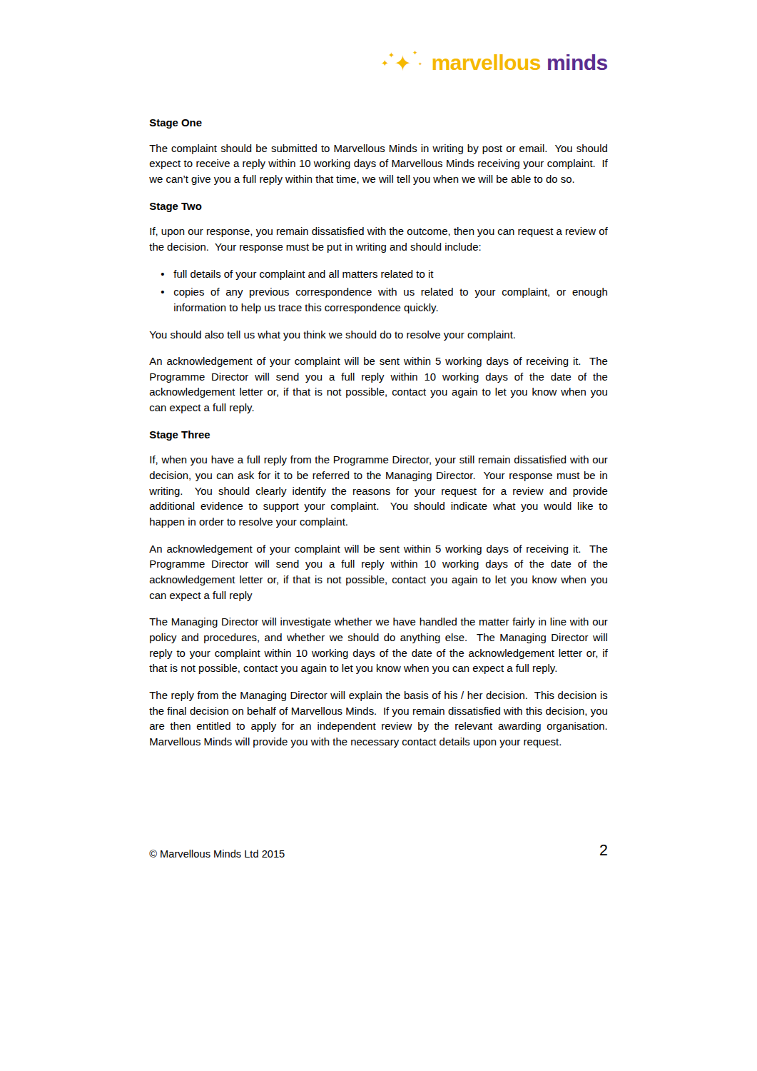✦ ✦ ✦ ✦ ✦ marvellous minds
Stage One
The complaint should be submitted to Marvellous Minds in writing by post or email. You should expect to receive a reply within 10 working days of Marvellous Minds receiving your complaint. If we can’t give you a full reply within that time, we will tell you when we will be able to do so.
Stage Two
If, upon our response, you remain dissatisfied with the outcome, then you can request a review of the decision. Your response must be put in writing and should include:
full details of your complaint and all matters related to it
copies of any previous correspondence with us related to your complaint, or enough information to help us trace this correspondence quickly.
You should also tell us what you think we should do to resolve your complaint.
An acknowledgement of your complaint will be sent within 5 working days of receiving it. The Programme Director will send you a full reply within 10 working days of the date of the acknowledgement letter or, if that is not possible, contact you again to let you know when you can expect a full reply.
Stage Three
If, when you have a full reply from the Programme Director, your still remain dissatisfied with our decision, you can ask for it to be referred to the Managing Director. Your response must be in writing. You should clearly identify the reasons for your request for a review and provide additional evidence to support your complaint. You should indicate what you would like to happen in order to resolve your complaint.
An acknowledgement of your complaint will be sent within 5 working days of receiving it. The Programme Director will send you a full reply within 10 working days of the date of the acknowledgement letter or, if that is not possible, contact you again to let you know when you can expect a full reply
The Managing Director will investigate whether we have handled the matter fairly in line with our policy and procedures, and whether we should do anything else. The Managing Director will reply to your complaint within 10 working days of the date of the acknowledgement letter or, if that is not possible, contact you again to let you know when you can expect a full reply.
The reply from the Managing Director will explain the basis of his / her decision. This decision is the final decision on behalf of Marvellous Minds. If you remain dissatisfied with this decision, you are then entitled to apply for an independent review by the relevant awarding organisation. Marvellous Minds will provide you with the necessary contact details upon your request.
© Marvellous Minds Ltd 2015 2